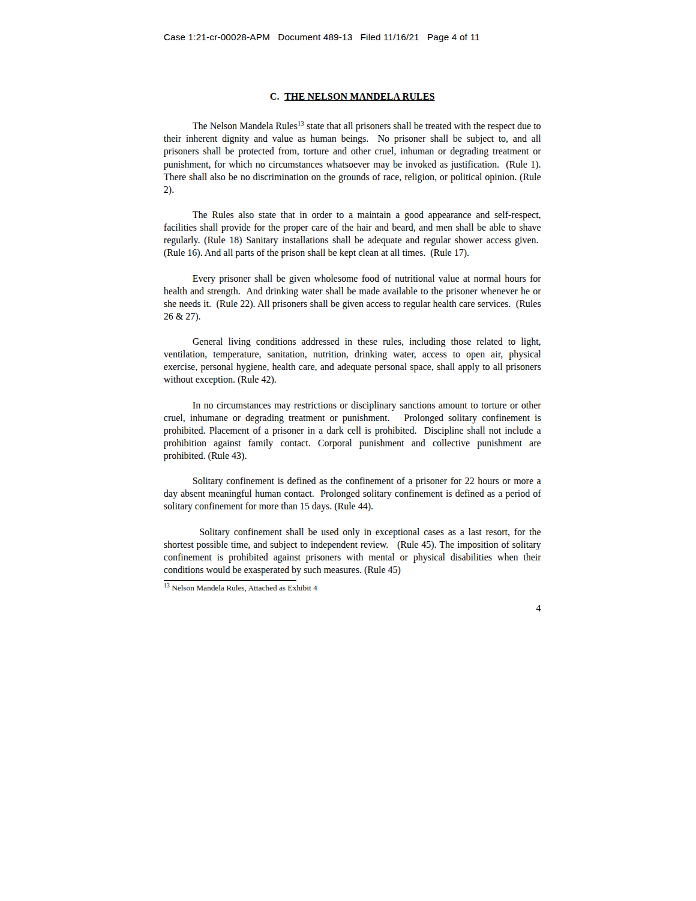Case 1:21-cr-00028-APM Document 489-13 Filed 11/16/21 Page 4 of 11
C. THE NELSON MANDELA RULES
The Nelson Mandela Rules13 state that all prisoners shall be treated with the respect due to their inherent dignity and value as human beings. No prisoner shall be subject to, and all prisoners shall be protected from, torture and other cruel, inhuman or degrading treatment or punishment, for which no circumstances whatsoever may be invoked as justification. (Rule 1). There shall also be no discrimination on the grounds of race, religion, or political opinion. (Rule 2).
The Rules also state that in order to a maintain a good appearance and self-respect, facilities shall provide for the proper care of the hair and beard, and men shall be able to shave regularly. (Rule 18) Sanitary installations shall be adequate and regular shower access given. (Rule 16). And all parts of the prison shall be kept clean at all times. (Rule 17).
Every prisoner shall be given wholesome food of nutritional value at normal hours for health and strength. And drinking water shall be made available to the prisoner whenever he or she needs it. (Rule 22). All prisoners shall be given access to regular health care services. (Rules 26 & 27).
General living conditions addressed in these rules, including those related to light, ventilation, temperature, sanitation, nutrition, drinking water, access to open air, physical exercise, personal hygiene, health care, and adequate personal space, shall apply to all prisoners without exception. (Rule 42).
In no circumstances may restrictions or disciplinary sanctions amount to torture or other cruel, inhumane or degrading treatment or punishment. Prolonged solitary confinement is prohibited. Placement of a prisoner in a dark cell is prohibited. Discipline shall not include a prohibition against family contact. Corporal punishment and collective punishment are prohibited. (Rule 43).
Solitary confinement is defined as the confinement of a prisoner for 22 hours or more a day absent meaningful human contact. Prolonged solitary confinement is defined as a period of solitary confinement for more than 15 days. (Rule 44).
Solitary confinement shall be used only in exceptional cases as a last resort, for the shortest possible time, and subject to independent review. (Rule 45). The imposition of solitary confinement is prohibited against prisoners with mental or physical disabilities when their conditions would be exasperated by such measures. (Rule 45)
13 Nelson Mandela Rules, Attached as Exhibit 4
4